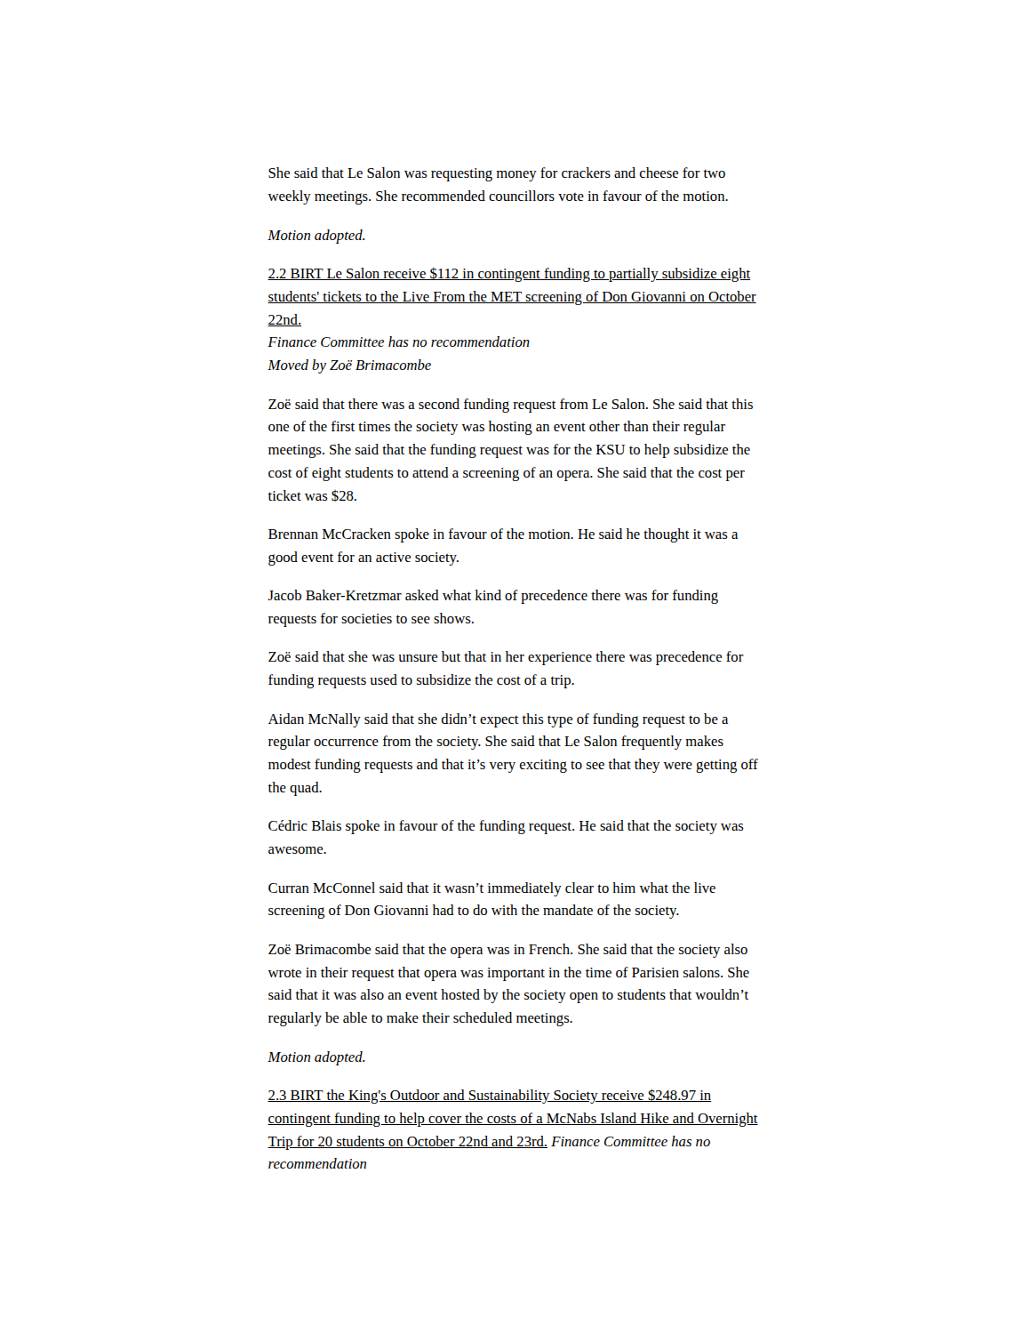She said that Le Salon was requesting money for crackers and cheese for two weekly meetings. She recommended councillors vote in favour of the motion.
Motion adopted.
2.2 BIRT Le Salon receive $112 in contingent funding to partially subsidize eight students' tickets to the Live From the MET screening of Don Giovanni on October 22nd.
Finance Committee has no recommendation
Moved by Zoë Brimacombe
Zoë said that there was a second funding request from Le Salon. She said that this one of the first times the society was hosting an event other than their regular meetings. She said that the funding request was for the KSU to help subsidize the cost of eight students to attend a screening of an opera. She said that the cost per ticket was $28.
Brennan McCracken spoke in favour of the motion. He said he thought it was a good event for an active society.
Jacob Baker-Kretzmar asked what kind of precedence there was for funding requests for societies to see shows.
Zoë said that she was unsure but that in her experience there was precedence for funding requests used to subsidize the cost of a trip.
Aidan McNally said that she didn’t expect this type of funding request to be a regular occurrence from the society. She said that Le Salon frequently makes modest funding requests and that it’s very exciting to see that they were getting off the quad.
Cédric Blais spoke in favour of the funding request. He said that the society was awesome.
Curran McConnel said that it wasn’t immediately clear to him what the live screening of Don Giovanni had to do with the mandate of the society.
Zoë Brimacombe said that the opera was in French. She said that the society also wrote in their request that opera was important in the time of Parisien salons. She said that it was also an event hosted by the society open to students that wouldn’t regularly be able to make their scheduled meetings.
Motion adopted.
2.3 BIRT the King's Outdoor and Sustainability Society receive $248.97 in contingent funding to help cover the costs of a McNabs Island Hike and Overnight Trip for 20 students on October 22nd and 23rd. Finance Committee has no recommendation